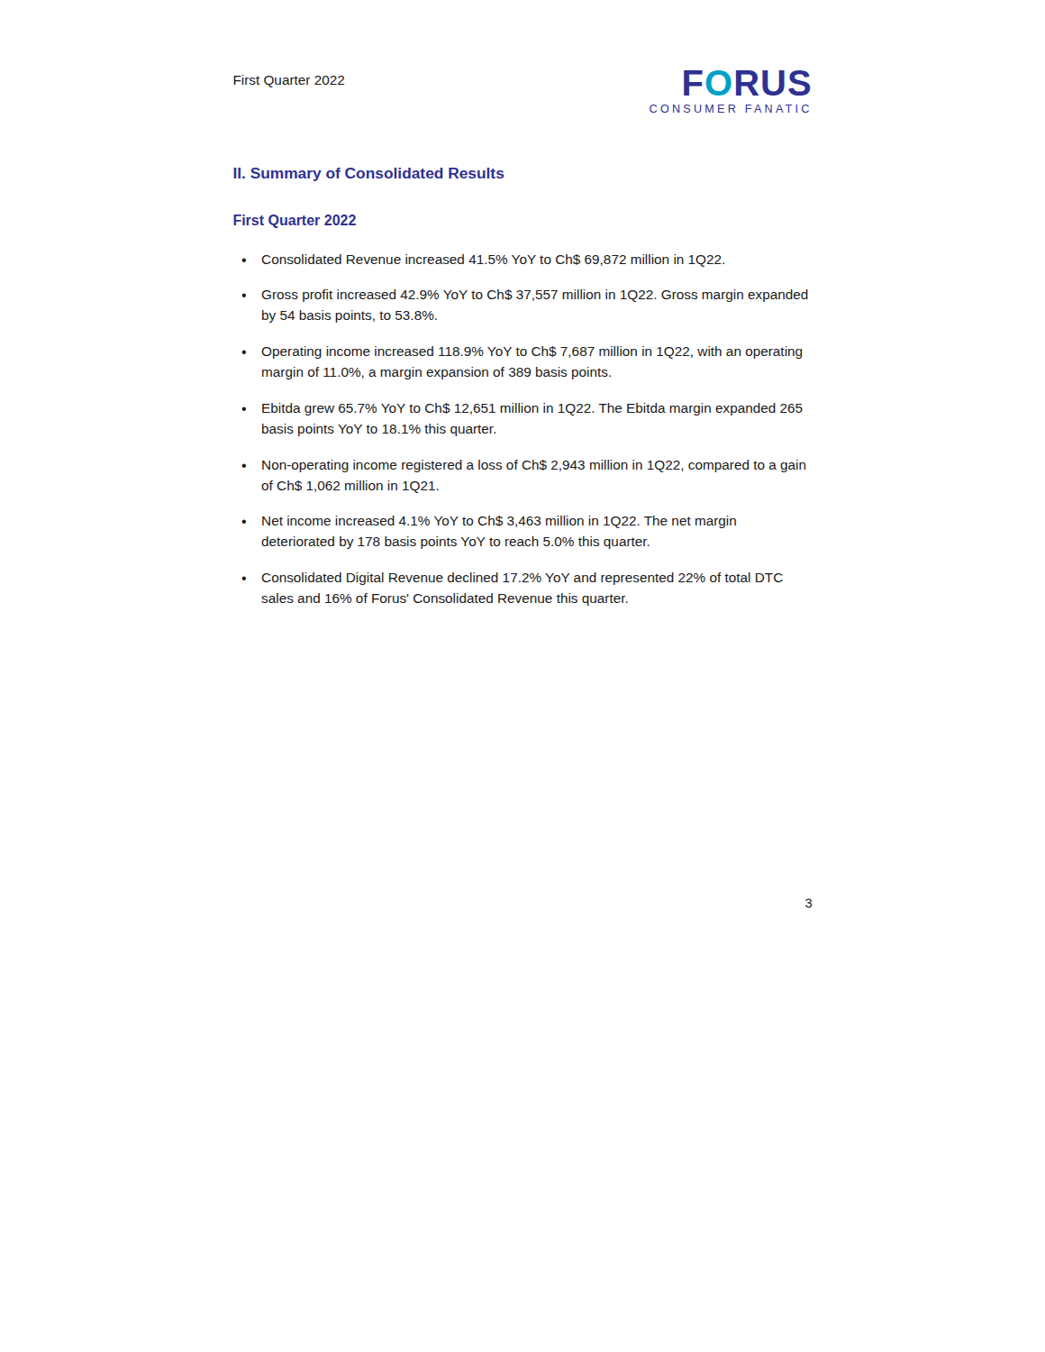First Quarter 2022
FORUS
CONSUMER FANATIC
II. Summary of Consolidated Results
First Quarter 2022
Consolidated Revenue increased 41.5% YoY to Ch$ 69,872 million in 1Q22.
Gross profit increased 42.9% YoY to Ch$ 37,557 million in 1Q22. Gross margin expanded by 54 basis points, to 53.8%.
Operating income increased 118.9% YoY to Ch$ 7,687 million in 1Q22, with an operating margin of 11.0%, a margin expansion of 389 basis points.
Ebitda grew 65.7% YoY to Ch$ 12,651 million in 1Q22. The Ebitda margin expanded 265 basis points YoY to 18.1% this quarter.
Non-operating income registered a loss of Ch$ 2,943 million in 1Q22, compared to a gain of Ch$ 1,062 million in 1Q21.
Net income increased 4.1% YoY to Ch$ 3,463 million in 1Q22. The net margin deteriorated by 178 basis points YoY to reach 5.0% this quarter.
Consolidated Digital Revenue declined 17.2% YoY and represented 22% of total DTC sales and 16% of Forus' Consolidated Revenue this quarter.
3